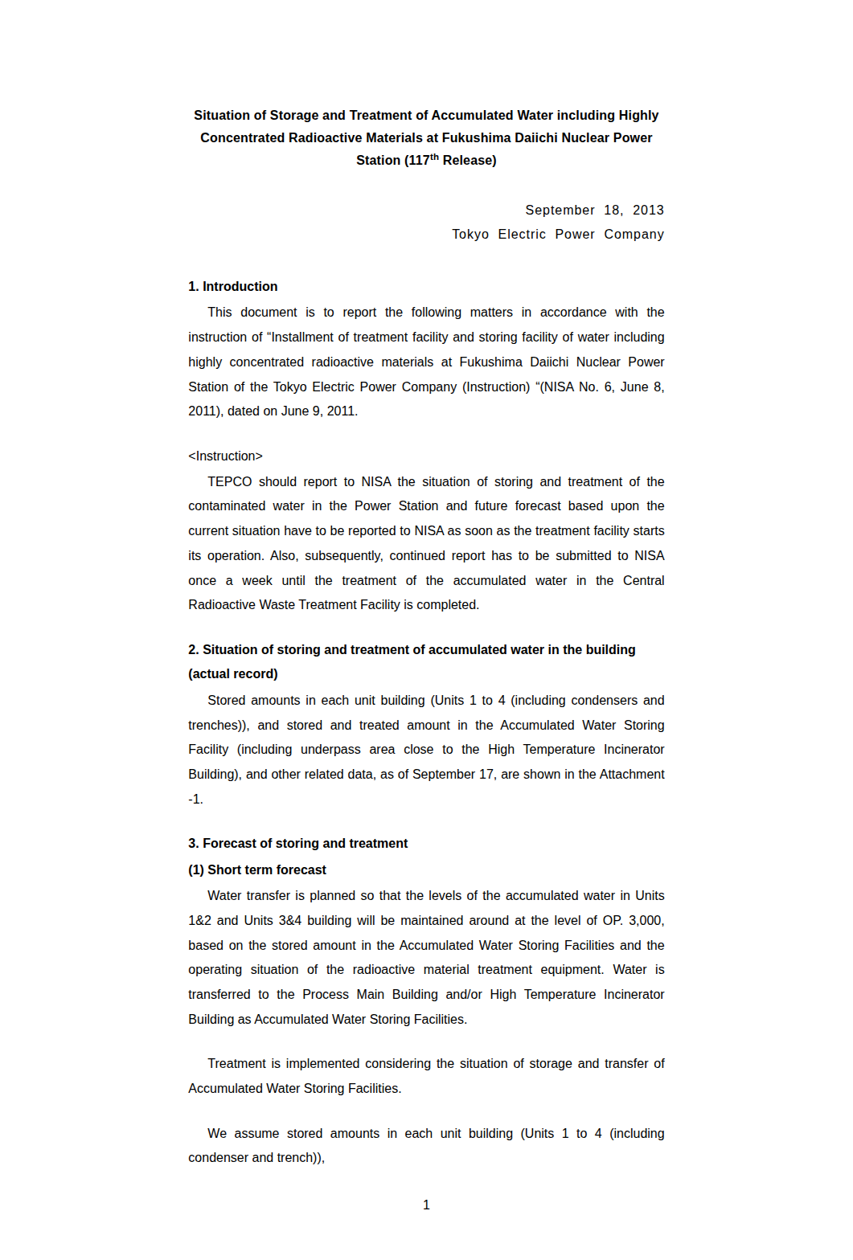Situation of Storage and Treatment of Accumulated Water including Highly Concentrated Radioactive Materials at Fukushima Daiichi Nuclear Power Station (117th Release)
September 18, 2013 Tokyo Electric Power Company
1. Introduction
This document is to report the following matters in accordance with the instruction of “Installment of treatment facility and storing facility of water including highly concentrated radioactive materials at Fukushima Daiichi Nuclear Power Station of the Tokyo Electric Power Company (Instruction) “(NISA No. 6, June 8, 2011), dated on June 9, 2011.
<Instruction>
TEPCO should report to NISA the situation of storing and treatment of the contaminated water in the Power Station and future forecast based upon the current situation have to be reported to NISA as soon as the treatment facility starts its operation. Also, subsequently, continued report has to be submitted to NISA once a week until the treatment of the accumulated water in the Central Radioactive Waste Treatment Facility is completed.
2. Situation of storing and treatment of accumulated water in the building (actual record)
Stored amounts in each unit building (Units 1 to 4 (including condensers and trenches)), and stored and treated amount in the Accumulated Water Storing Facility (including underpass area close to the High Temperature Incinerator Building), and other related data, as of September 17, are shown in the Attachment -1.
3. Forecast of storing and treatment
(1) Short term forecast
Water transfer is planned so that the levels of the accumulated water in Units 1&2 and Units 3&4 building will be maintained around at the level of OP. 3,000, based on the stored amount in the Accumulated Water Storing Facilities and the operating situation of the radioactive material treatment equipment. Water is transferred to the Process Main Building and/or High Temperature Incinerator Building as Accumulated Water Storing Facilities.
Treatment is implemented considering the situation of storage and transfer of Accumulated Water Storing Facilities.
We assume stored amounts in each unit building (Units 1 to 4 (including condenser and trench)),
1